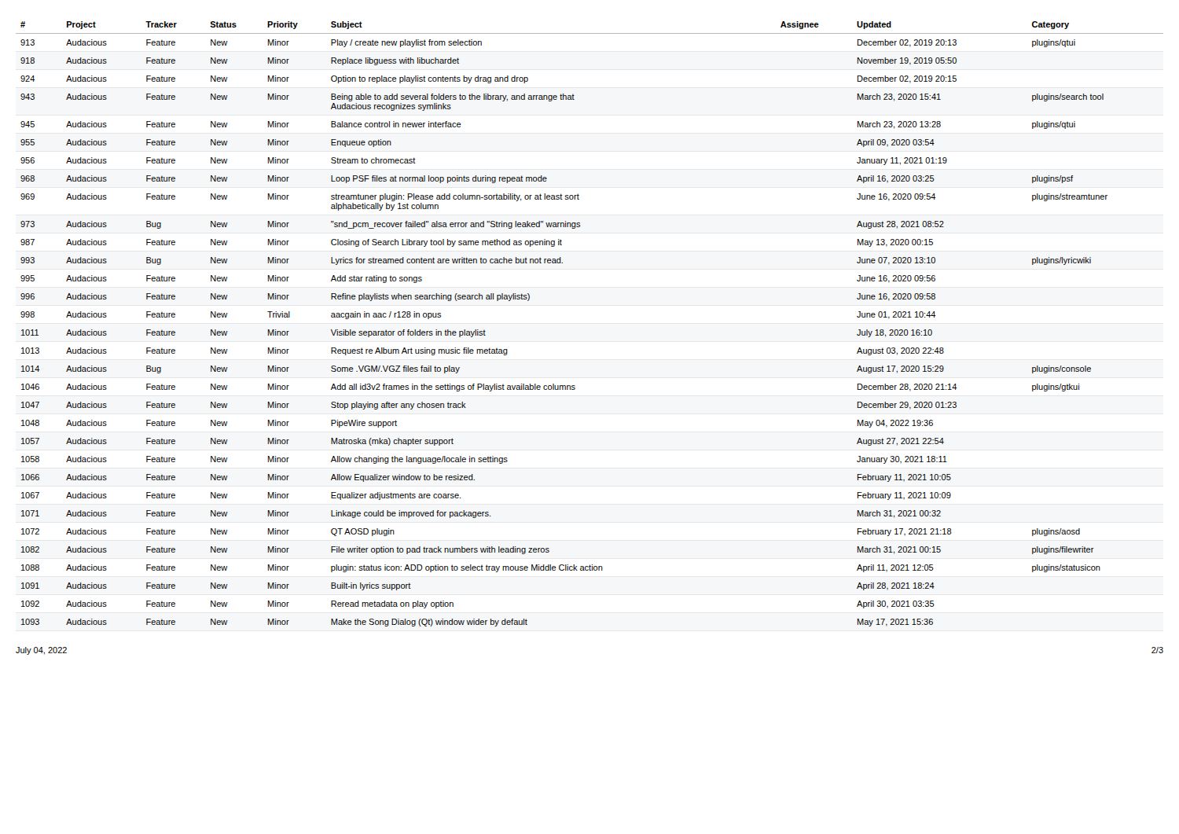| # | Project | Tracker | Status | Priority | Subject | Assignee | Updated | Category |
| --- | --- | --- | --- | --- | --- | --- | --- | --- |
| 913 | Audacious | Feature | New | Minor | Play / create new playlist from selection | | December 02, 2019 20:13 | plugins/qtui |
| 918 | Audacious | Feature | New | Minor | Replace libguess with libuchardet | | November 19, 2019 05:50 | |
| 924 | Audacious | Feature | New | Minor | Option to replace playlist contents by drag and drop | | December 02, 2019 20:15 | |
| 943 | Audacious | Feature | New | Minor | Being able to add several folders to the library, and arrange that Audacious recognizes symlinks | | March 23, 2020 15:41 | plugins/search tool |
| 945 | Audacious | Feature | New | Minor | Balance control in newer interface | | March 23, 2020 13:28 | plugins/qtui |
| 955 | Audacious | Feature | New | Minor | Enqueue option | | April 09, 2020 03:54 | |
| 956 | Audacious | Feature | New | Minor | Stream to chromecast | | January 11, 2021 01:19 | |
| 968 | Audacious | Feature | New | Minor | Loop PSF files at normal loop points during repeat mode | | April 16, 2020 03:25 | plugins/psf |
| 969 | Audacious | Feature | New | Minor | streamtuner plugin: Please add column-sortability, or at least sort alphabetically by 1st column | | June 16, 2020 09:54 | plugins/streamtuner |
| 973 | Audacious | Bug | New | Minor | "snd_pcm_recover failed" alsa error and "String leaked" warnings | | August 28, 2021 08:52 | |
| 987 | Audacious | Feature | New | Minor | Closing of Search Library tool by same method as opening it | | May 13, 2020 00:15 | |
| 993 | Audacious | Bug | New | Minor | Lyrics for streamed content are written to cache but not read. | | June 07, 2020 13:10 | plugins/lyricwiki |
| 995 | Audacious | Feature | New | Minor | Add star rating to songs | | June 16, 2020 09:56 | |
| 996 | Audacious | Feature | New | Minor | Refine playlists when searching (search all playlists) | | June 16, 2020 09:58 | |
| 998 | Audacious | Feature | New | Trivial | aacgain in aac / r128 in opus | | June 01, 2021 10:44 | |
| 1011 | Audacious | Feature | New | Minor | Visible separator of folders in the playlist | | July 18, 2020 16:10 | |
| 1013 | Audacious | Feature | New | Minor | Request re Album Art using music file metatag | | August 03, 2020 22:48 | |
| 1014 | Audacious | Bug | New | Minor | Some .VGM/.VGZ files fail to play | | August 17, 2020 15:29 | plugins/console |
| 1046 | Audacious | Feature | New | Minor | Add all id3v2 frames in the settings of Playlist available columns | | December 28, 2020 21:14 | plugins/gtkui |
| 1047 | Audacious | Feature | New | Minor | Stop playing after any chosen track | | December 29, 2020 01:23 | |
| 1048 | Audacious | Feature | New | Minor | PipeWire support | | May 04, 2022 19:36 | |
| 1057 | Audacious | Feature | New | Minor | Matroska (mka) chapter support | | August 27, 2021 22:54 | |
| 1058 | Audacious | Feature | New | Minor | Allow changing the language/locale in settings | | January 30, 2021 18:11 | |
| 1066 | Audacious | Feature | New | Minor | Allow Equalizer window to be resized. | | February 11, 2021 10:05 | |
| 1067 | Audacious | Feature | New | Minor | Equalizer adjustments are coarse. | | February 11, 2021 10:09 | |
| 1071 | Audacious | Feature | New | Minor | Linkage could be improved for packagers. | | March 31, 2021 00:32 | |
| 1072 | Audacious | Feature | New | Minor | QT AOSD plugin | | February 17, 2021 21:18 | plugins/aosd |
| 1082 | Audacious | Feature | New | Minor | File writer option to pad track numbers with leading zeros | | March 31, 2021 00:15 | plugins/filewriter |
| 1088 | Audacious | Feature | New | Minor | plugin: status icon: ADD option to select tray mouse Middle Click action | | April 11, 2021 12:05 | plugins/statusicon |
| 1091 | Audacious | Feature | New | Minor | Built-in lyrics support | | April 28, 2021 18:24 | |
| 1092 | Audacious | Feature | New | Minor | Reread metadata on play option | | April 30, 2021 03:35 | |
| 1093 | Audacious | Feature | New | Minor | Make the Song Dialog (Qt) window wider by default | | May 17, 2021 15:36 | |
July 04, 2022 2/3